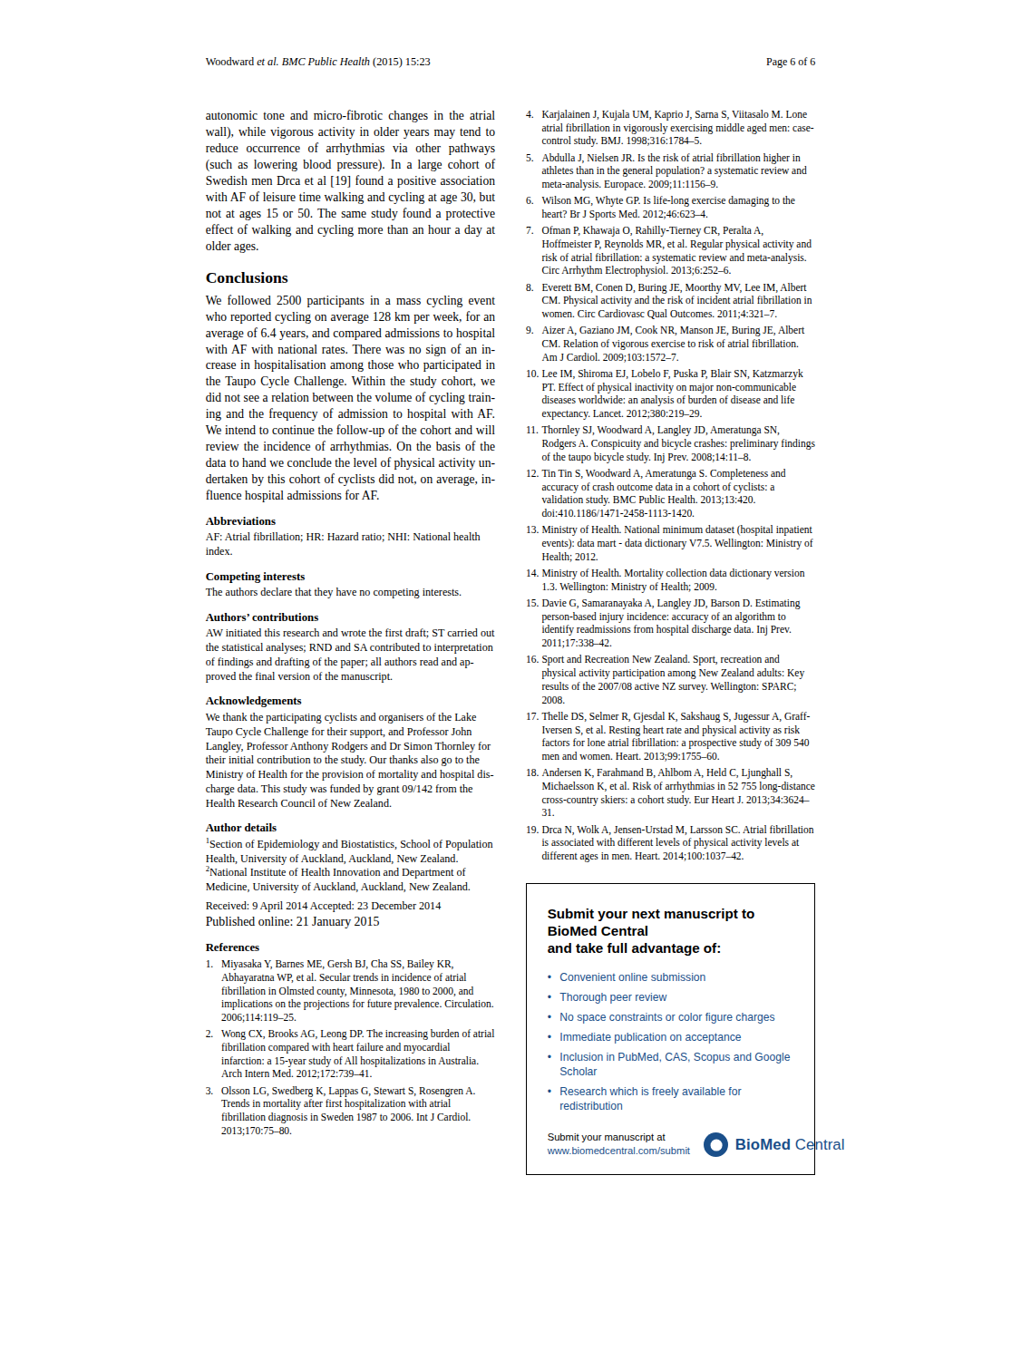Woodward et al. BMC Public Health (2015) 15:23
Page 6 of 6
autonomic tone and micro-fibrotic changes in the atrial wall), while vigorous activity in older years may tend to reduce occurrence of arrhythmias via other pathways (such as lowering blood pressure). In a large cohort of Swedish men Drca et al [19] found a positive association with AF of leisure time walking and cycling at age 30, but not at ages 15 or 50. The same study found a protective effect of walking and cycling more than an hour a day at older ages.
Conclusions
We followed 2500 participants in a mass cycling event who reported cycling on average 128 km per week, for an average of 6.4 years, and compared admissions to hospital with AF with national rates. There was no sign of an increase in hospitalisation among those who participated in the Taupo Cycle Challenge. Within the study cohort, we did not see a relation between the volume of cycling training and the frequency of admission to hospital with AF. We intend to continue the follow-up of the cohort and will review the incidence of arrhythmias. On the basis of the data to hand we conclude the level of physical activity undertaken by this cohort of cyclists did not, on average, influence hospital admissions for AF.
Abbreviations
AF: Atrial fibrillation; HR: Hazard ratio; NHI: National health index.
Competing interests
The authors declare that they have no competing interests.
Authors’ contributions
AW initiated this research and wrote the first draft; ST carried out the statistical analyses; RND and SA contributed to interpretation of findings and drafting of the paper; all authors read and approved the final version of the manuscript.
Acknowledgements
We thank the participating cyclists and organisers of the Lake Taupo Cycle Challenge for their support, and Professor John Langley, Professor Anthony Rodgers and Dr Simon Thornley for their initial contribution to the study. Our thanks also go to the Ministry of Health for the provision of mortality and hospital discharge data. This study was funded by grant 09/142 from the Health Research Council of New Zealand.
Author details
1Section of Epidemiology and Biostatistics, School of Population Health, University of Auckland, Auckland, New Zealand. 2National Institute of Health Innovation and Department of Medicine, University of Auckland, Auckland, New Zealand.
Received: 9 April 2014 Accepted: 23 December 2014
Published online: 21 January 2015
References
Miyasaka Y, Barnes ME, Gersh BJ, Cha SS, Bailey KR, Abhayaratna WP, et al. Secular trends in incidence of atrial fibrillation in Olmsted county, Minnesota, 1980 to 2000, and implications on the projections for future prevalence. Circulation. 2006;114:119–25.
Wong CX, Brooks AG, Leong DP. The increasing burden of atrial fibrillation compared with heart failure and myocardial infarction: a 15-year study of All hospitalizations in Australia. Arch Intern Med. 2012;172:739–41.
Olsson LG, Swedberg K, Lappas G, Stewart S, Rosengren A. Trends in mortality after first hospitalization with atrial fibrillation diagnosis in Sweden 1987 to 2006. Int J Cardiol. 2013;170:75–80.
Karjalainen J, Kujala UM, Kaprio J, Sarna S, Viitasalo M. Lone atrial fibrillation in vigorously exercising middle aged men: case-control study. BMJ. 1998;316:1784–5.
Abdulla J, Nielsen JR. Is the risk of atrial fibrillation higher in athletes than in the general population? a systematic review and meta-analysis. Europace. 2009;11:1156–9.
Wilson MG, Whyte GP. Is life-long exercise damaging to the heart? Br J Sports Med. 2012;46:623–4.
Ofman P, Khawaja O, Rahilly-Tierney CR, Peralta A, Hoffmeister P, Reynolds MR, et al. Regular physical activity and risk of atrial fibrillation: a systematic review and meta-analysis. Circ Arrhythm Electrophysiol. 2013;6:252–6.
Everett BM, Conen D, Buring JE, Moorthy MV, Lee IM, Albert CM. Physical activity and the risk of incident atrial fibrillation in women. Circ Cardiovasc Qual Outcomes. 2011;4:321–7.
Aizer A, Gaziano JM, Cook NR, Manson JE, Buring JE, Albert CM. Relation of vigorous exercise to risk of atrial fibrillation. Am J Cardiol. 2009;103:1572–7.
Lee IM, Shiroma EJ, Lobelo F, Puska P, Blair SN, Katzmarzyk PT. Effect of physical inactivity on major non-communicable diseases worldwide: an analysis of burden of disease and life expectancy. Lancet. 2012;380:219–29.
Thornley SJ, Woodward A, Langley JD, Ameratunga SN, Rodgers A. Conspicuity and bicycle crashes: preliminary findings of the taupo bicycle study. Inj Prev. 2008;14:11–8.
Tin Tin S, Woodward A, Ameratunga S. Completeness and accuracy of crash outcome data in a cohort of cyclists: a validation study. BMC Public Health. 2013;13:420. doi:410.1186/1471-2458-1113-1420.
Ministry of Health. National minimum dataset (hospital inpatient events): data mart - data dictionary V7.5. Wellington: Ministry of Health; 2012.
Ministry of Health. Mortality collection data dictionary version 1.3. Wellington: Ministry of Health; 2009.
Davie G, Samaranayaka A, Langley JD, Barson D. Estimating person-based injury incidence: accuracy of an algorithm to identify readmissions from hospital discharge data. Inj Prev. 2011;17:338–42.
Sport and Recreation New Zealand. Sport, recreation and physical activity participation among New Zealand adults: Key results of the 2007/08 active NZ survey. Wellington: SPARC; 2008.
Thelle DS, Selmer R, Gjesdal K, Sakshaug S, Jugessur A, Graff-Iversen S, et al. Resting heart rate and physical activity as risk factors for lone atrial fibrillation: a prospective study of 309 540 men and women. Heart. 2013;99:1755–60.
Andersen K, Farahmand B, Ahlbom A, Held C, Ljunghall S, Michaelsson K, et al. Risk of arrhythmias in 52 755 long-distance cross-country skiers: a cohort study. Eur Heart J. 2013;34:3624–31.
Drca N, Wolk A, Jensen-Urstad M, Larsson SC. Atrial fibrillation is associated with different levels of physical activity levels at different ages in men. Heart. 2014;100:1037–42.
Submit your next manuscript to BioMed Central
and take full advantage of:
Convenient online submission
Thorough peer review
No space constraints or color figure charges
Immediate publication on acceptance
Inclusion in PubMed, CAS, Scopus and Google Scholar
Research which is freely available for redistribution
Submit your manuscript at
www.biomedcentral.com/submit
BioMed Central